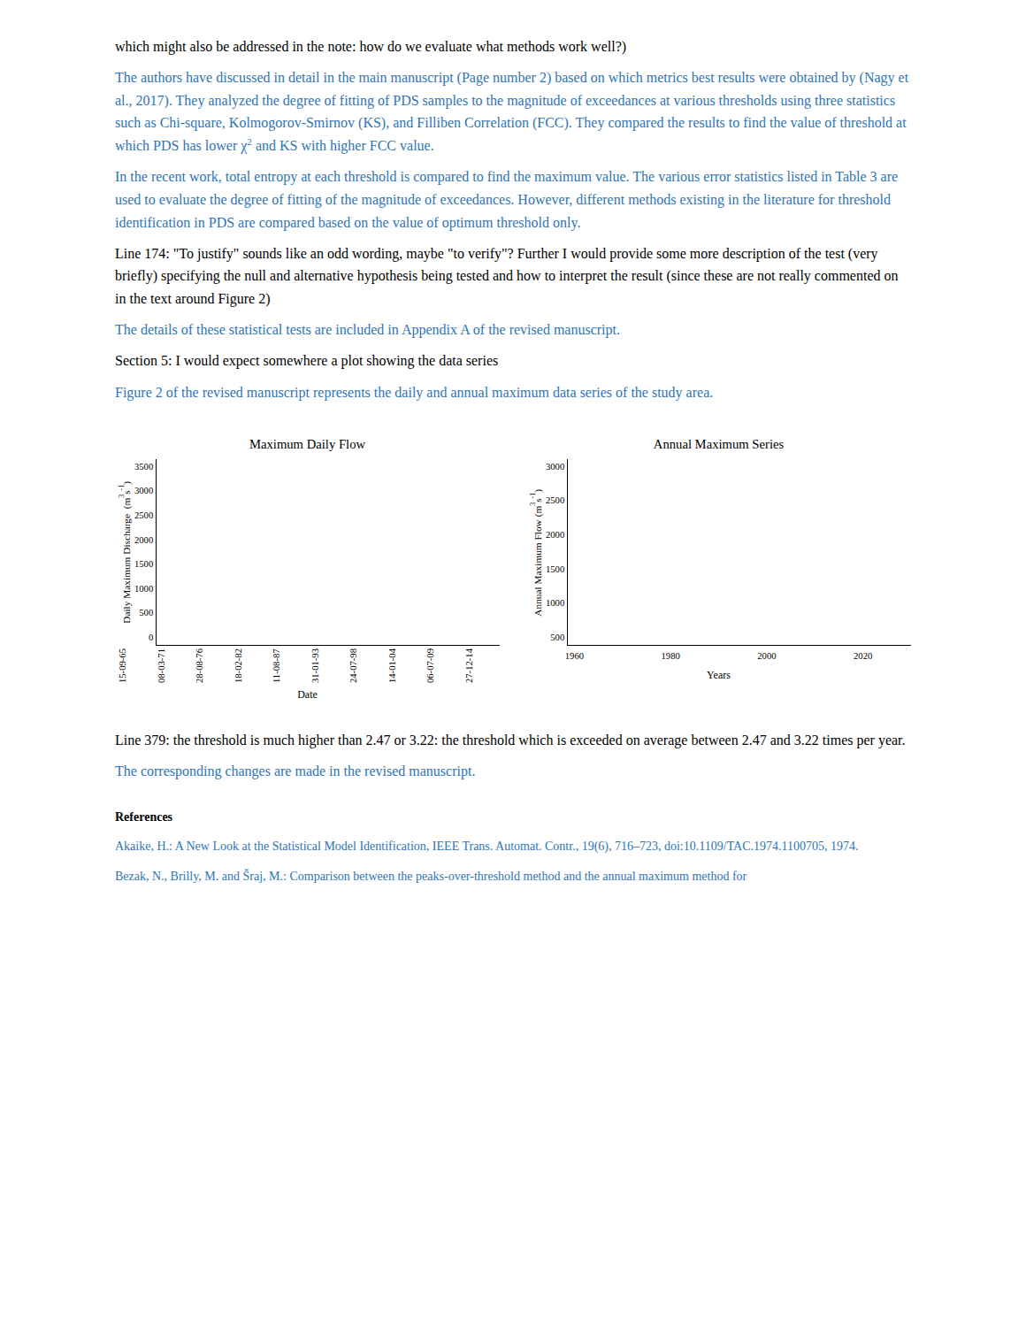which might also be addressed in the note: how do we evaluate what methods work well?)
The authors have discussed in detail in the main manuscript (Page number 2) based on which metrics best results were obtained by (Nagy et al., 2017). They analyzed the degree of fitting of PDS samples to the magnitude of exceedances at various thresholds using three statistics such as Chi-square, Kolmogorov-Smirnov (KS), and Filliben Correlation (FCC). They compared the results to find the value of threshold at which PDS has lower χ2 and KS with higher FCC value.
In the recent work, total entropy at each threshold is compared to find the maximum value. The various error statistics listed in Table 3 are used to evaluate the degree of fitting of the magnitude of exceedances. However, different methods existing in the literature for threshold identification in PDS are compared based on the value of optimum threshold only.
Line 174: "To justify" sounds like an odd wording, maybe "to verify"? Further I would provide some more description of the test (very briefly) specifying the null and alternative hypothesis being tested and how to interpret the result (since these are not really commented on in the text around Figure 2)
The details of these statistical tests are included in Appendix A of the revised manuscript.
Section 5: I would expect somewhere a plot showing the data series
Figure 2 of the revised manuscript represents the daily and annual maximum data series of the study area.
Maximum Daily Flow
Daily Maximum Discharge (m3s-1)
3500 3000 2500 2000 1500 1000 500 0
15-09-65 08-03-71 28-08-76 18-02-82 11-08-87 31-01-93 24-07-98 14-01-04 06-07-09 27-12-14
Date
Annual Maximum Series
Annual Maximum Flow (m3s-1)
3000 2500 2000 1500 1000 500
1960 1980 2000 2020
Years
Line 379: the threshold is much higher than 2.47 or 3.22: the threshold which is exceeded on average between 2.47 and 3.22 times per year.
The corresponding changes are made in the revised manuscript.
References
Akaike, H.: A New Look at the Statistical Model Identification, IEEE Trans. Automat. Contr., 19(6), 716–723, doi:10.1109/TAC.1974.1100705, 1974.
Bezak, N., Brilly, M. and Šraj, M.: Comparison between the peaks-over-threshold method and the annual maximum method for